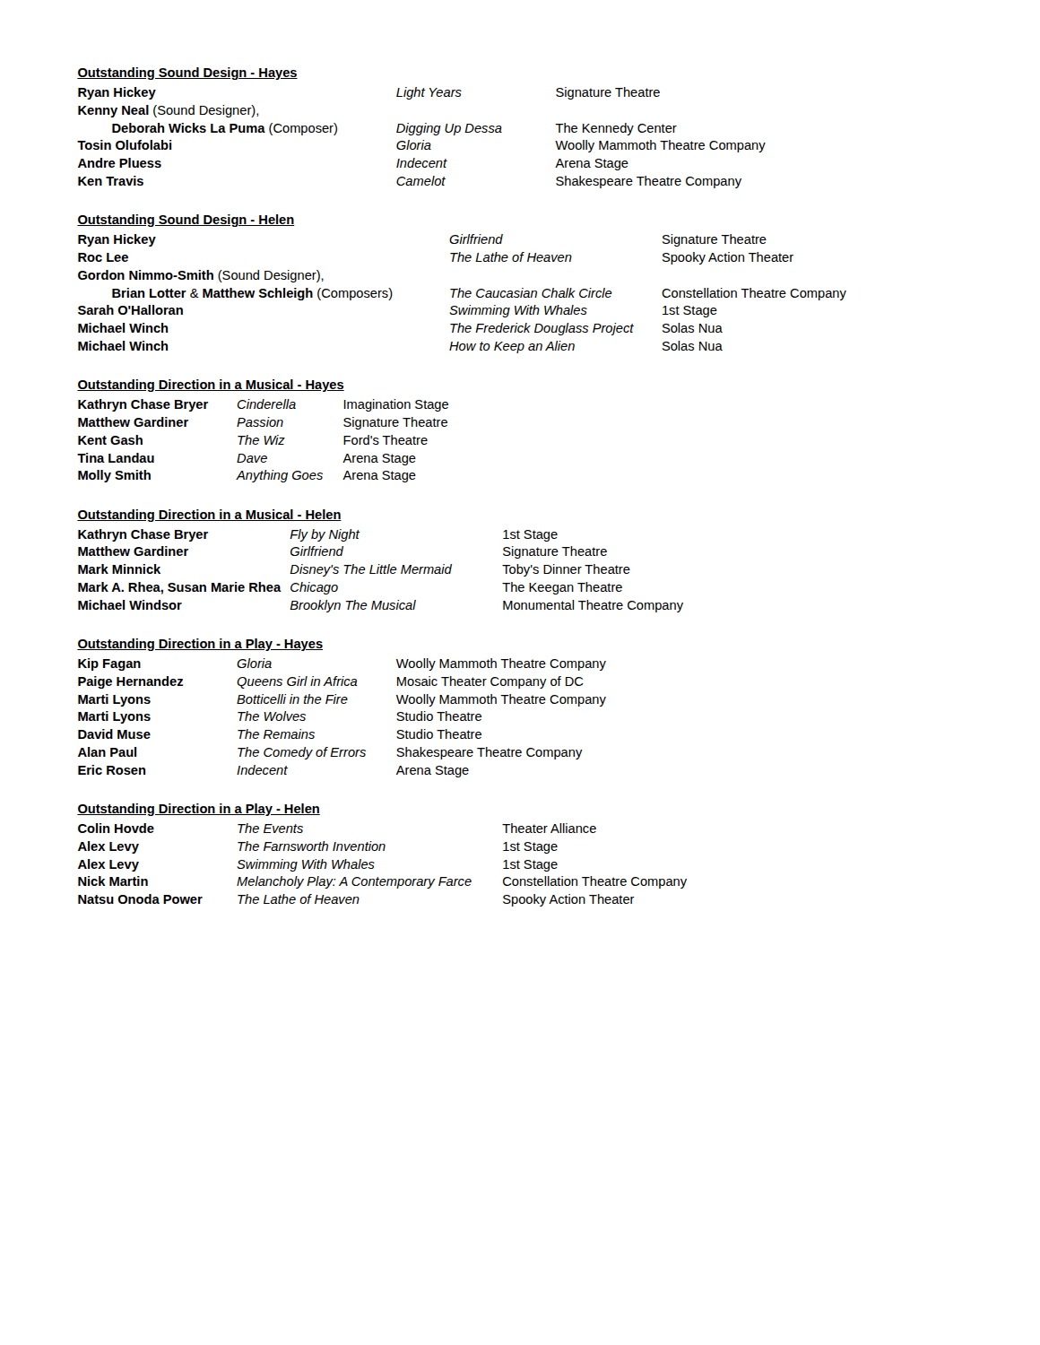Outstanding Sound Design - Hayes
| Ryan Hickey | Light Years | Signature Theatre |
| Kenny Neal (Sound Designer), | | |
| Deborah Wicks La Puma (Composer) | Digging Up Dessa | The Kennedy Center |
| Tosin Olufolabi | Gloria | Woolly Mammoth Theatre Company |
| Andre Pluess | Indecent | Arena Stage |
| Ken Travis | Camelot | Shakespeare Theatre Company |
Outstanding Sound Design - Helen
| Ryan Hickey | Girlfriend | Signature Theatre |
| Roc Lee | The Lathe of Heaven | Spooky Action Theater |
| Gordon Nimmo-Smith (Sound Designer), | | |
| Brian Lotter & Matthew Schleigh (Composers) | The Caucasian Chalk Circle | Constellation Theatre Company |
| Sarah O'Halloran | Swimming With Whales | 1st Stage |
| Michael Winch | The Frederick Douglass Project | Solas Nua |
| Michael Winch | How to Keep an Alien | Solas Nua |
Outstanding Direction in a Musical - Hayes
| Kathryn Chase Bryer | Cinderella | Imagination Stage |
| Matthew Gardiner | Passion | Signature Theatre |
| Kent Gash | The Wiz | Ford's Theatre |
| Tina Landau | Dave | Arena Stage |
| Molly Smith | Anything Goes | Arena Stage |
Outstanding Direction in a Musical - Helen
| Kathryn Chase Bryer | Fly by Night | 1st Stage |
| Matthew Gardiner | Girlfriend | Signature Theatre |
| Mark Minnick | Disney's The Little Mermaid | Toby's Dinner Theatre |
| Mark A. Rhea, Susan Marie Rhea | Chicago | The Keegan Theatre |
| Michael Windsor | Brooklyn The Musical | Monumental Theatre Company |
Outstanding Direction in a Play - Hayes
| Kip Fagan | Gloria | Woolly Mammoth Theatre Company |
| Paige Hernandez | Queens Girl in Africa | Mosaic Theater Company of DC |
| Marti Lyons | Botticelli in the Fire | Woolly Mammoth Theatre Company |
| Marti Lyons | The Wolves | Studio Theatre |
| David Muse | The Remains | Studio Theatre |
| Alan Paul | The Comedy of Errors | Shakespeare Theatre Company |
| Eric Rosen | Indecent | Arena Stage |
Outstanding Direction in a Play - Helen
| Colin Hovde | The Events | Theater Alliance |
| Alex Levy | The Farnsworth Invention | 1st Stage |
| Alex Levy | Swimming With Whales | 1st Stage |
| Nick Martin | Melancholy Play: A Contemporary Farce | Constellation Theatre Company |
| Natsu Onoda Power | The Lathe of Heaven | Spooky Action Theater |